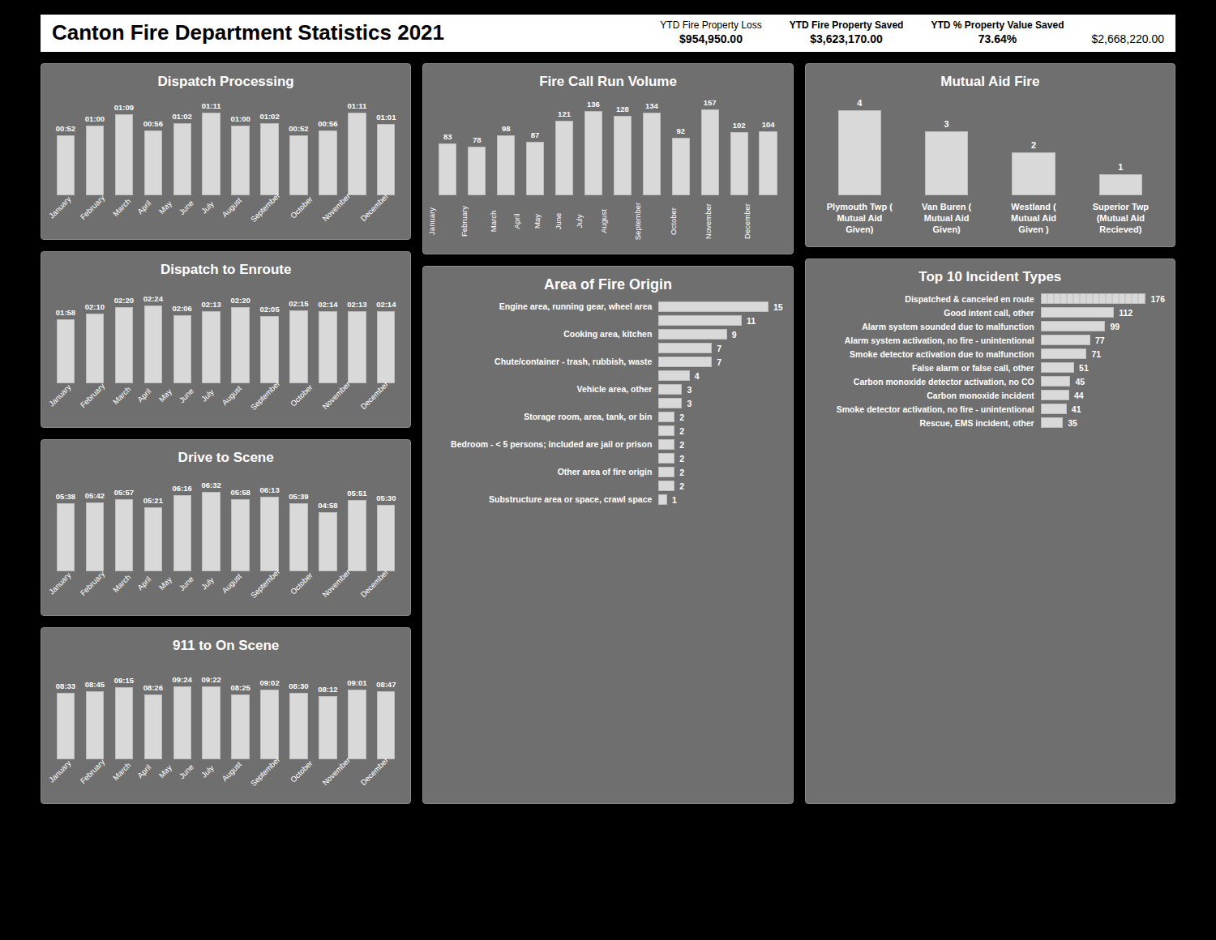Canton Fire Department Statistics 2021
YTD Fire Property Loss $954,950.00
YTD Fire Property Saved $3,623,170.00
YTD % Property Value Saved 73.64%
$2,668,220.00
Dispatch Processing
00:52
01:00
01:09
00:56
01:02
01:11
01:00
01:02
00:52
00:56
01:11
01:01
January February March April May June July August September October November December
Dispatch to Enroute
01:58
02:10
02:20
02:24
02:06
02:13
02:20
02:05
02:15
02:14
02:13
02:14
January February March April May June July August September October November December
Drive to Scene
05:38
05:42
05:57
05:21
06:16
06:32
05:58
06:13
05:39
04:58
05:51
05:30
January February March April May June July August September October November December
911 to On Scene
08:33
08:45
09:15
08:26
09:24
09:22
08:25
09:02
08:30
08:12
09:01
08:47
January February March April May June July August September October November December
Fire Call Run Volume
83
78
98
87
121
136
128
134
92
157
102
104
January February March April May June July August September October November December
Area of Fire Origin
Engine area, running gear, wheel area
15
11
Cooking area, kitchen
9
7
Chute/container - trash, rubbish, waste
7
4
Vehicle area, other
3
3
Storage room, area, tank, or bin
2
2
Bedroom - < 5 persons; included are jail or prison
2
2
Other area of fire origin
2
2
Substructure area or space, crawl space
1
Mutual Aid Fire
4
3
2
1
Plymouth Twp ( Mutual Aid Given) Van Buren ( Mutual Aid Given) Westland ( Mutual Aid Given ) Superior Twp (Mutual Aid Recieved)
Top 10 Incident Types
Dispatched & canceled en route
176
Good intent call, other
112
Alarm system sounded due to malfunction
99
Alarm system activation, no fire - unintentional
77
Smoke detector activation due to malfunction
71
False alarm or false call, other
51
Carbon monoxide detector activation, no CO
45
Carbon monoxide incident
44
Smoke detector activation, no fire - unintentional
41
Rescue, EMS incident, other
35